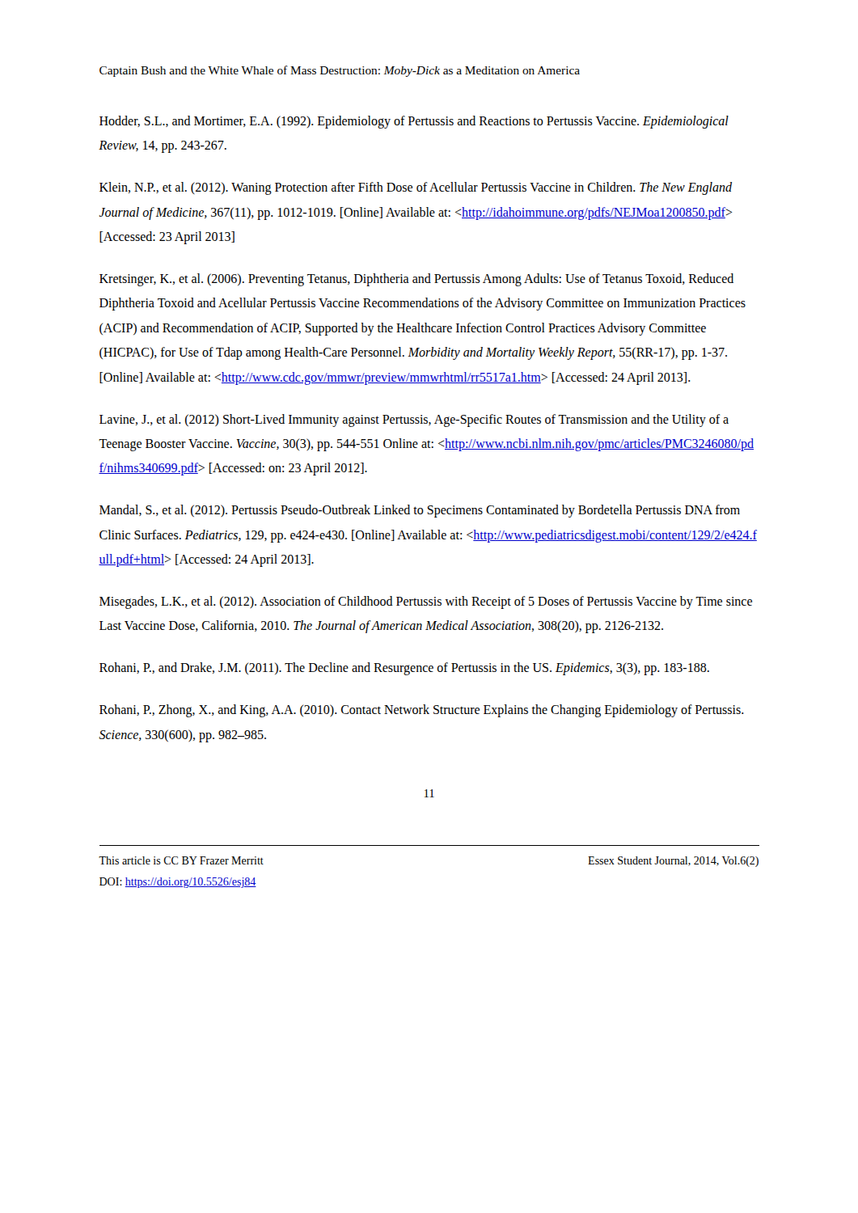Captain Bush and the White Whale of Mass Destruction: Moby-Dick as a Meditation on America
Hodder, S.L., and Mortimer, E.A. (1992). Epidemiology of Pertussis and Reactions to Pertussis Vaccine. Epidemiological Review, 14, pp. 243-267.
Klein, N.P., et al. (2012). Waning Protection after Fifth Dose of Acellular Pertussis Vaccine in Children. The New England Journal of Medicine, 367(11), pp. 1012-1019. [Online] Available at: <http://idahoimmune.org/pdfs/NEJMoa1200850.pdf> [Accessed: 23 April 2013]
Kretsinger, K., et al. (2006). Preventing Tetanus, Diphtheria and Pertussis Among Adults: Use of Tetanus Toxoid, Reduced Diphtheria Toxoid and Acellular Pertussis Vaccine Recommendations of the Advisory Committee on Immunization Practices (ACIP) and Recommendation of ACIP, Supported by the Healthcare Infection Control Practices Advisory Committee (HICPAC), for Use of Tdap among Health-Care Personnel. Morbidity and Mortality Weekly Report, 55(RR-17), pp. 1-37. [Online] Available at: <http://www.cdc.gov/mmwr/preview/mmwrhtml/rr5517a1.htm> [Accessed: 24 April 2013].
Lavine, J., et al. (2012) Short-Lived Immunity against Pertussis, Age-Specific Routes of Transmission and the Utility of a Teenage Booster Vaccine. Vaccine, 30(3), pp. 544-551 Online at: <http://www.ncbi.nlm.nih.gov/pmc/articles/PMC3246080/pdf/nihms340699.pdf> [Accessed: on: 23 April 2012].
Mandal, S., et al. (2012). Pertussis Pseudo-Outbreak Linked to Specimens Contaminated by Bordetella Pertussis DNA from Clinic Surfaces. Pediatrics, 129, pp. e424-e430. [Online] Available at: <http://www.pediatricsdigest.mobi/content/129/2/e424.full.pdf+html> [Accessed: 24 April 2013].
Misegades, L.K., et al. (2012). Association of Childhood Pertussis with Receipt of 5 Doses of Pertussis Vaccine by Time since Last Vaccine Dose, California, 2010. The Journal of American Medical Association, 308(20), pp. 2126-2132.
Rohani, P., and Drake, J.M. (2011). The Decline and Resurgence of Pertussis in the US. Epidemics, 3(3), pp. 183-188.
Rohani, P., Zhong, X., and King, A.A. (2010). Contact Network Structure Explains the Changing Epidemiology of Pertussis. Science, 330(600), pp. 982–985.
11
This article is CC BY Frazer Merritt
DOI: https://doi.org/10.5526/esj84
Essex Student Journal, 2014, Vol.6(2)